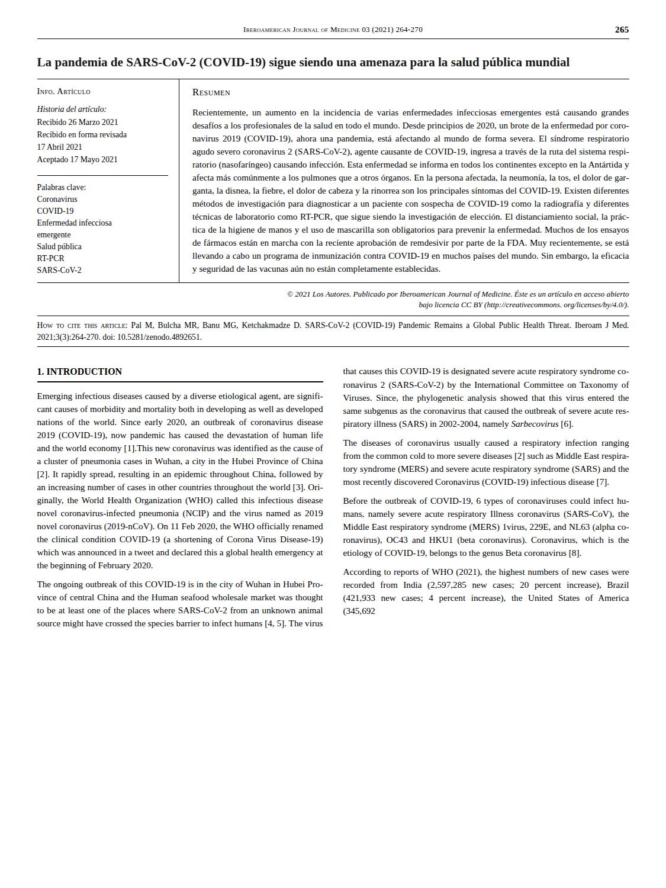Iberoamerican Journal of Medicine 03 (2021) 264-270 265
La pandemia de SARS-CoV-2 (COVID-19) sigue siendo una amenaza para la salud pública mundial
| Info. Artículo Historia del artículo: Recibido 26 Marzo 2021 Recibido en forma revisada 17 Abril 2021 Aceptado 17 Mayo 2021 Palabras clave: Coronavirus COVID-19 Enfermedad infecciosa emergente Salud pública RT-PCR SARS-CoV-2 | Resumen Recientemente, un aumento en la incidencia de varias enfermedades infecciosas emergentes está causando grandes desafíos a los profesionales de la salud en todo el mundo. Desde principios de 2020, un brote de la enfermedad por coronavirus 2019 (COVID-19), ahora una pandemia, está afectando al mundo de forma severa. El síndrome respiratorio agudo severo coronavirus 2 (SARS-CoV-2), agente causante de COVID-19, ingresa a través de la ruta del sistema respiratorio (nasofaríngeo) causando infección. Esta enfermedad se informa en todos los continentes excepto en la Antártida y afecta más comúnmente a los pulmones que a otros órganos. En la persona afectada, la neumonía, la tos, el dolor de garganta, la disnea, la fiebre, el dolor de cabeza y la rinorrea son los principales síntomas del COVID-19. Existen diferentes métodos de investigación para diagnosticar a un paciente con sospecha de COVID-19 como la radiografía y diferentes técnicas de laboratorio como RT-PCR, que sigue siendo la investigación de elección. El distanciamiento social, la práctica de la higiene de manos y el uso de mascarilla son obligatorios para prevenir la enfermedad. Muchos de los ensayos de fármacos están en marcha con la reciente aprobación de remdesivir por parte de la FDA. Muy recientemente, se está llevando a cabo un programa de inmunización contra COVID-19 en muchos países del mundo. Sin embargo, la eficacia y seguridad de las vacunas aún no están completamente establecidas. |
© 2021 Los Autores. Publicado por Iberoamerican Journal of Medicine. Éste es un artículo en acceso abierto
bajo licencia CC BY (http://creativecommons. org/licenses/by/4.0/).
How to cite this article: Pal M, Bulcha MR, Banu MG, Ketchakmadze D. SARS-CoV-2 (COVID-19) Pandemic Remains a Global Public Health Threat. Iberoam J Med. 2021;3(3):264-270. doi: 10.5281/zenodo.4892651.
1. INTRODUCTION
Emerging infectious diseases caused by a diverse etiological agent, are significant causes of morbidity and mortality both in developing as well as developed nations of the world. Since early 2020, an outbreak of coronavirus disease 2019 (COVID-19), now pandemic has caused the devastation of human life and the world economy [1].This new coronavirus was identified as the cause of a cluster of pneumonia cases in Wuhan, a city in the Hubei Province of China [2]. It rapidly spread, resulting in an epidemic throughout China, followed by an increasing number of cases in other countries throughout the world [3]. Originally, the World Health Organization (WHO) called this infectious disease novel coronavirus-infected pneumonia (NCIP) and the virus named as 2019 novel coronavirus (2019-nCoV). On 11 Feb 2020, the WHO officially renamed the clinical condition COVID-19 (a shortening of Corona Virus Disease-19) which was announced in a tweet and declared this a global health emergency at the beginning of February 2020.
The ongoing outbreak of this COVID-19 is in the city of Wuhan in Hubei Province of central China and the Human seafood wholesale market was thought to be at least one of the places where SARS-CoV-2 from an unknown animal source might have crossed the species barrier to infect humans [4, 5]. The virus that causes this COVID-19 is designated severe acute respiratory syndrome coronavirus 2 (SARS-CoV-2) by the International Committee on Taxonomy of Viruses. Since, the phylogenetic analysis showed that this virus entered the same subgenus as the coronavirus that caused the outbreak of severe acute respiratory illness (SARS) in 2002-2004, namely Sarbecovirus [6].
The diseases of coronavirus usually caused a respiratory infection ranging from the common cold to more severe diseases [2] such as Middle East respiratory syndrome (MERS) and severe acute respiratory syndrome (SARS) and the most recently discovered Coronavirus (COVID-19) infectious disease [7].
Before the outbreak of COVID-19, 6 types of coronaviruses could infect humans, namely severe acute respiratory Illness coronavirus (SARS-CoV), the Middle East respiratory syndrome (MERS) 1virus, 229E, and NL63 (alpha coronavirus), OC43 and HKU1 (beta coronavirus). Coronavirus, which is the etiology of COVID-19, belongs to the genus Beta coronavirus [8].
According to reports of WHO (2021), the highest numbers of new cases were recorded from India (2,597,285 new cases; 20 percent increase), Brazil (421,933 new cases; 4 percent increase), the United States of America (345,692